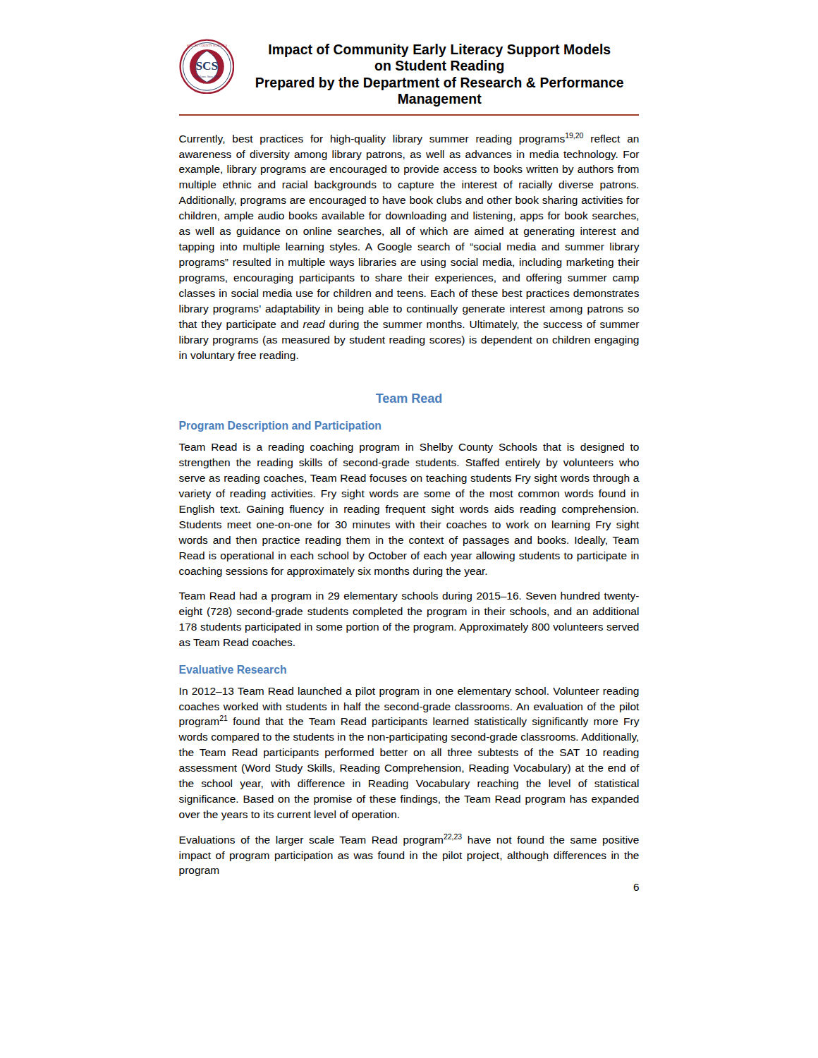SCS Excellence Since 1867 SHELBY COUNTY SCHOOLS
Impact of Community Early Literacy Support Models
on Student Reading
Prepared by the Department of Research & Performance Management
Currently, best practices for high-quality library summer reading programs19,20 reflect an awareness of diversity among library patrons, as well as advances in media technology. For example, library programs are encouraged to provide access to books written by authors from multiple ethnic and racial backgrounds to capture the interest of racially diverse patrons. Additionally, programs are encouraged to have book clubs and other book sharing activities for children, ample audio books available for downloading and listening, apps for book searches, as well as guidance on online searches, all of which are aimed at generating interest and tapping into multiple learning styles. A Google search of “social media and summer library programs” resulted in multiple ways libraries are using social media, including marketing their programs, encouraging participants to share their experiences, and offering summer camp classes in social media use for children and teens. Each of these best practices demonstrates library programs’ adaptability in being able to continually generate interest among patrons so that they participate and read during the summer months. Ultimately, the success of summer library programs (as measured by student reading scores) is dependent on children engaging in voluntary free reading.
Team Read
Program Description and Participation
Team Read is a reading coaching program in Shelby County Schools that is designed to strengthen the reading skills of second-grade students. Staffed entirely by volunteers who serve as reading coaches, Team Read focuses on teaching students Fry sight words through a variety of reading activities. Fry sight words are some of the most common words found in English text. Gaining fluency in reading frequent sight words aids reading comprehension. Students meet one-on-one for 30 minutes with their coaches to work on learning Fry sight words and then practice reading them in the context of passages and books. Ideally, Team Read is operational in each school by October of each year allowing students to participate in coaching sessions for approximately six months during the year.
Team Read had a program in 29 elementary schools during 2015–16. Seven hundred twenty-eight (728) second-grade students completed the program in their schools, and an additional 178 students participated in some portion of the program. Approximately 800 volunteers served as Team Read coaches.
Evaluative Research
In 2012–13 Team Read launched a pilot program in one elementary school. Volunteer reading coaches worked with students in half the second-grade classrooms. An evaluation of the pilot program21 found that the Team Read participants learned statistically significantly more Fry words compared to the students in the non-participating second-grade classrooms. Additionally, the Team Read participants performed better on all three subtests of the SAT 10 reading assessment (Word Study Skills, Reading Comprehension, Reading Vocabulary) at the end of the school year, with difference in Reading Vocabulary reaching the level of statistical significance. Based on the promise of these findings, the Team Read program has expanded over the years to its current level of operation.
Evaluations of the larger scale Team Read program22,23 have not found the same positive impact of program participation as was found in the pilot project, although differences in the program
6